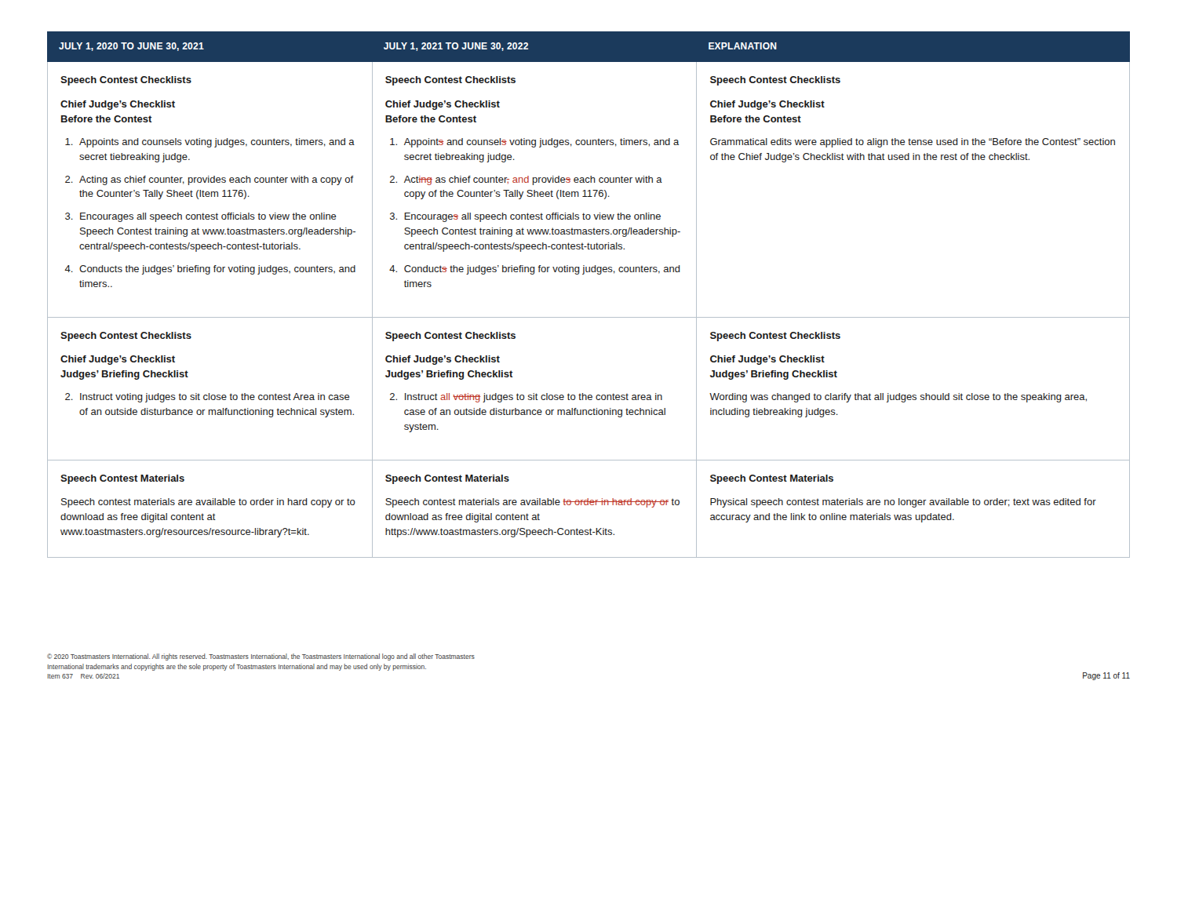| JULY 1, 2020 TO JUNE 30, 2021 | JULY 1, 2021 TO JUNE 30, 2022 | EXPLANATION |
| --- | --- | --- |
| Speech Contest Checklists Chief Judge’s Checklist Before the Contest Appoints and counsels voting judges, counters, timers, and a secret tiebreaking judge. Acting as chief counter, provides each counter with a copy of the Counter’s Tally Sheet (Item 1176). Encourages all speech contest officials to view the online Speech Contest training at www.toastmasters.org/leadership-central/speech-contests/speech-contest-tutorials. Conducts the judges’ briefing for voting judges, counters, and timers.. | Speech Contest Checklists Chief Judge’s Checklist Before the Contest Appoint s and counsel s voting judges, counters, timers, and a secret tiebreaking judge. Act ing as chief counter , and provide s each counter with a copy of the Counter’s Tally Sheet (Item 1176). Encourage s all speech contest officials to view the online Speech Contest training at www.toastmasters.org/leadership-central/speech-contests/speech-contest-tutorials. Conduct s the judges’ briefing for voting judges, counters, and timers | Speech Contest Checklists Chief Judge’s Checklist Before the Contest Grammatical edits were applied to align the tense used in the “Before the Contest” section of the Chief Judge’s Checklist with that used in the rest of the checklist. |
| Speech Contest Checklists Chief Judge’s Checklist Judges’ Briefing Checklist Instruct voting judges to sit close to the contest Area in case of an outside disturbance or malfunctioning technical system. | Speech Contest Checklists Chief Judge’s Checklist Judges’ Briefing Checklist Instruct all voting judges to sit close to the contest area in case of an outside disturbance or malfunctioning technical system. | Speech Contest Checklists Chief Judge’s Checklist Judges’ Briefing Checklist Wording was changed to clarify that all judges should sit close to the speaking area, including tiebreaking judges. |
| Speech Contest Materials Speech contest materials are available to order in hard copy or to download as free digital content at www.toastmasters.org/resources/resource-library?t=kit. | Speech Contest Materials Speech contest materials are available to order in hard copy or to download as free digital content at https://www.toastmasters.org/Speech-Contest-Kits. | Speech Contest Materials Physical speech contest materials are no longer available to order; text was edited for accuracy and the link to online materials was updated. |
© 2020 Toastmasters International. All rights reserved. Toastmasters International, the Toastmasters International logo and all other Toastmasters
International trademarks and copyrights are the sole property of Toastmasters International and may be used only by permission.
Item 637 Rev. 06/2021 Page 11 of 11